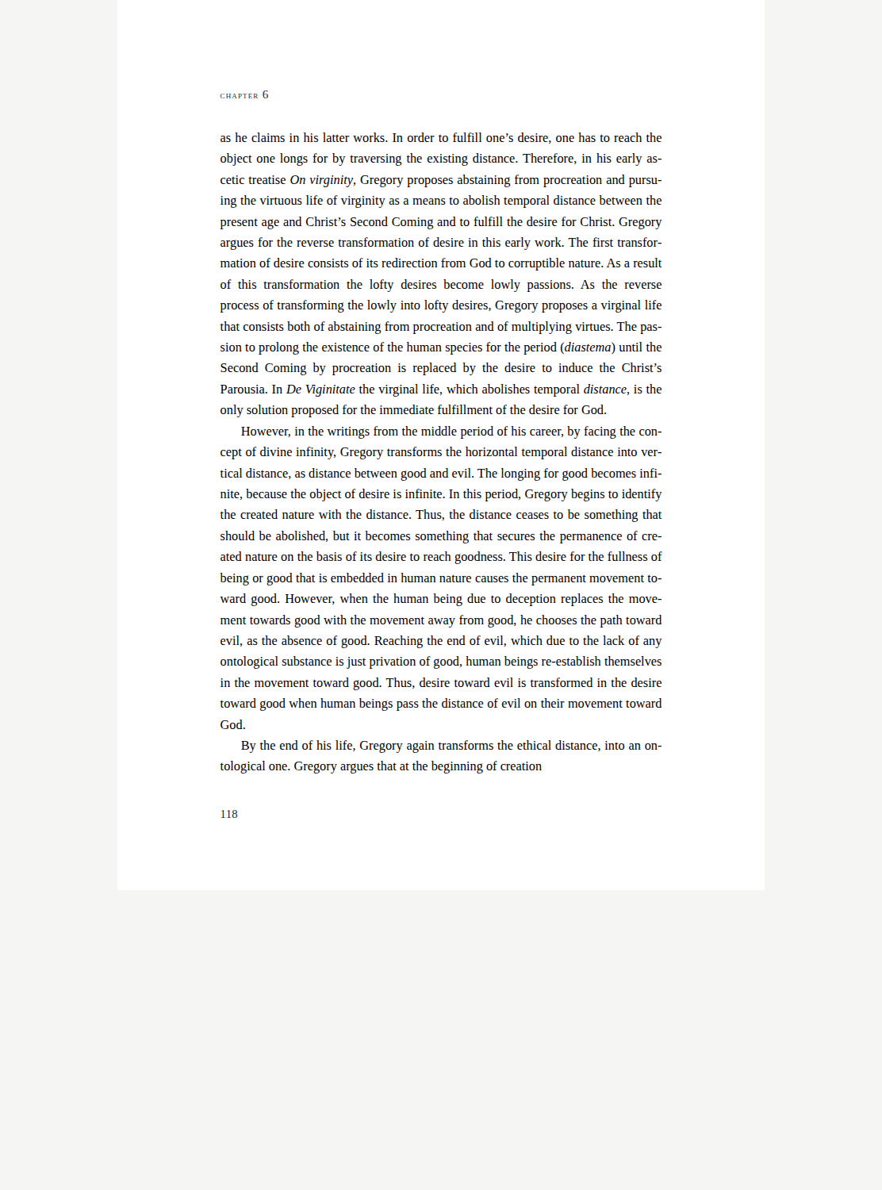chapter 6
as he claims in his latter works. In order to fulfill one’s desire, one has to reach the object one longs for by traversing the existing distance. Therefore, in his early ascetic treatise On virginity, Gregory proposes abstaining from procreation and pursuing the virtuous life of virginity as a means to abolish temporal distance between the present age and Christ’s Second Coming and to fulfill the desire for Christ. Gregory argues for the reverse transformation of desire in this early work. The first transformation of desire consists of its redirection from God to corruptible nature. As a result of this transformation the lofty desires become lowly passions. As the reverse process of transforming the lowly into lofty desires, Gregory proposes a virginal life that consists both of abstaining from procreation and of multiplying virtues. The passion to prolong the existence of the human species for the period (diastema) until the Second Coming by procreation is replaced by the desire to induce the Christ’s Parousia. In De Viginitate the virginal life, which abolishes temporal distance, is the only solution proposed for the immediate fulfillment of the desire for God.
However, in the writings from the middle period of his career, by facing the concept of divine infinity, Gregory transforms the horizontal temporal distance into vertical distance, as distance between good and evil. The longing for good becomes infinite, because the object of desire is infinite. In this period, Gregory begins to identify the created nature with the distance. Thus, the distance ceases to be something that should be abolished, but it becomes something that secures the permanence of created nature on the basis of its desire to reach goodness. This desire for the fullness of being or good that is embedded in human nature causes the permanent movement toward good. However, when the human being due to deception replaces the movement towards good with the movement away from good, he chooses the path toward evil, as the absence of good. Reaching the end of evil, which due to the lack of any ontological substance is just privation of good, human beings re-establish themselves in the movement toward good. Thus, desire toward evil is transformed in the desire toward good when human beings pass the distance of evil on their movement toward God.
By the end of his life, Gregory again transforms the ethical distance, into an ontological one. Gregory argues that at the beginning of creation
118